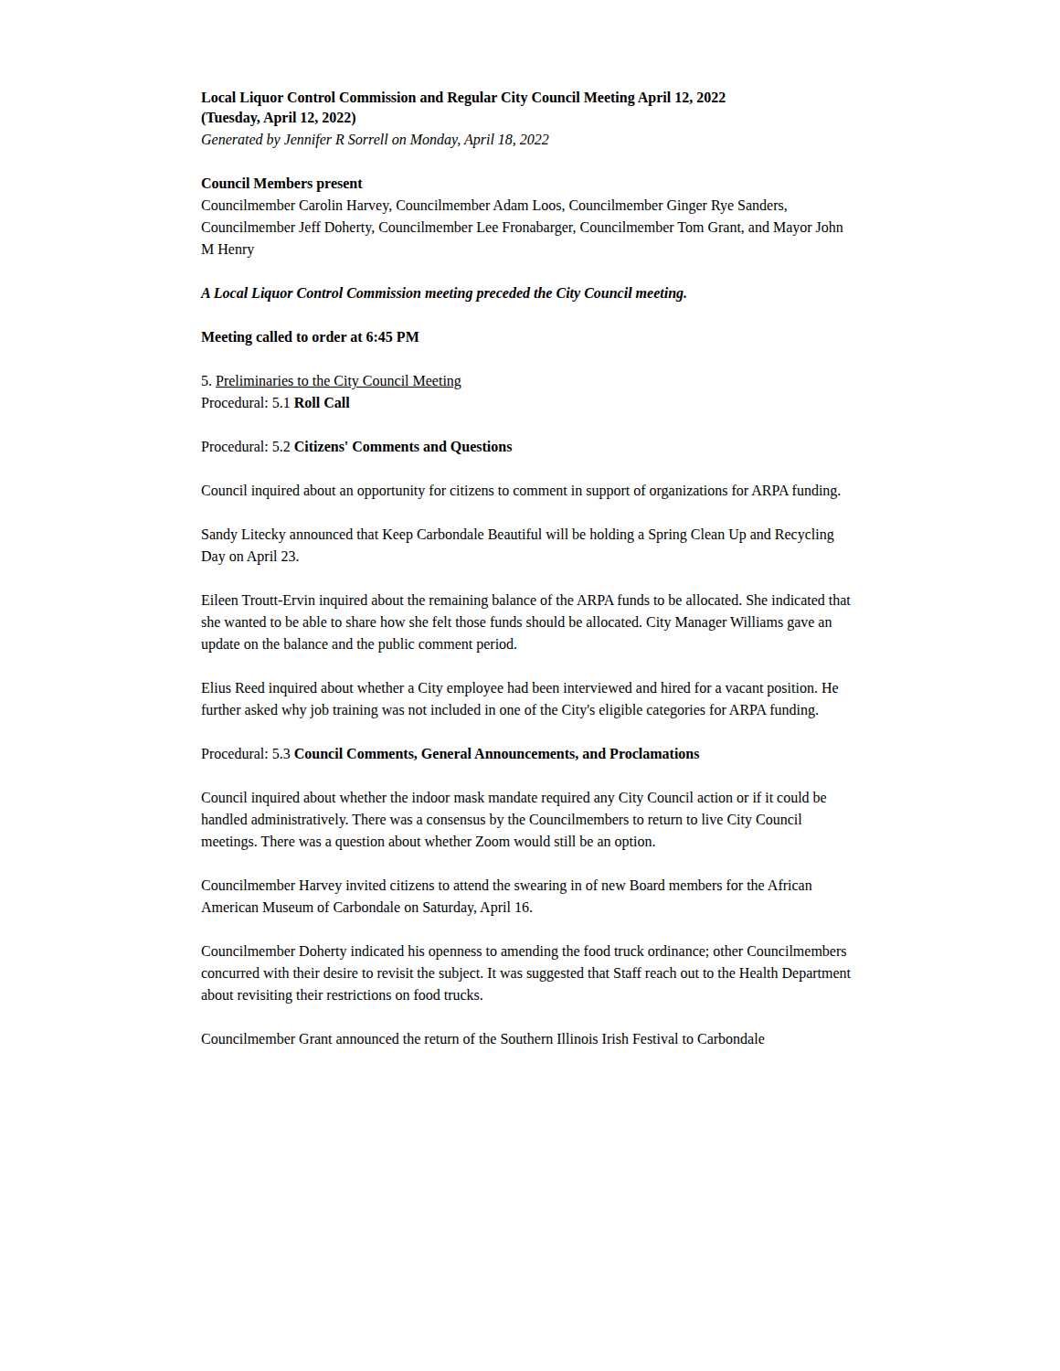Local Liquor Control Commission and Regular City Council Meeting April 12, 2022
(Tuesday, April 12, 2022)
Generated by Jennifer R Sorrell on Monday, April 18, 2022
Council Members present
Councilmember Carolin Harvey, Councilmember Adam Loos, Councilmember Ginger Rye Sanders, Councilmember Jeff Doherty, Councilmember Lee Fronabarger, Councilmember Tom Grant, and Mayor John M Henry
A Local Liquor Control Commission meeting preceded the City Council meeting.
Meeting called to order at 6:45 PM
5. Preliminaries to the City Council Meeting
Procedural: 5.1 Roll Call
Procedural: 5.2 Citizens' Comments and Questions
Council inquired about an opportunity for citizens to comment in support of organizations for ARPA funding.
Sandy Litecky announced that Keep Carbondale Beautiful will be holding a Spring Clean Up and Recycling Day on April 23.
Eileen Troutt-Ervin inquired about the remaining balance of the ARPA funds to be allocated. She indicated that she wanted to be able to share how she felt those funds should be allocated. City Manager Williams gave an update on the balance and the public comment period.
Elius Reed inquired about whether a City employee had been interviewed and hired for a vacant position. He further asked why job training was not included in one of the City's eligible categories for ARPA funding.
Procedural: 5.3 Council Comments, General Announcements, and Proclamations
Council inquired about whether the indoor mask mandate required any City Council action or if it could be handled administratively. There was a consensus by the Councilmembers to return to live City Council meetings. There was a question about whether Zoom would still be an option.
Councilmember Harvey invited citizens to attend the swearing in of new Board members for the African American Museum of Carbondale on Saturday, April 16.
Councilmember Doherty indicated his openness to amending the food truck ordinance; other Councilmembers concurred with their desire to revisit the subject. It was suggested that Staff reach out to the Health Department about revisiting their restrictions on food trucks.
Councilmember Grant announced the return of the Southern Illinois Irish Festival to Carbondale